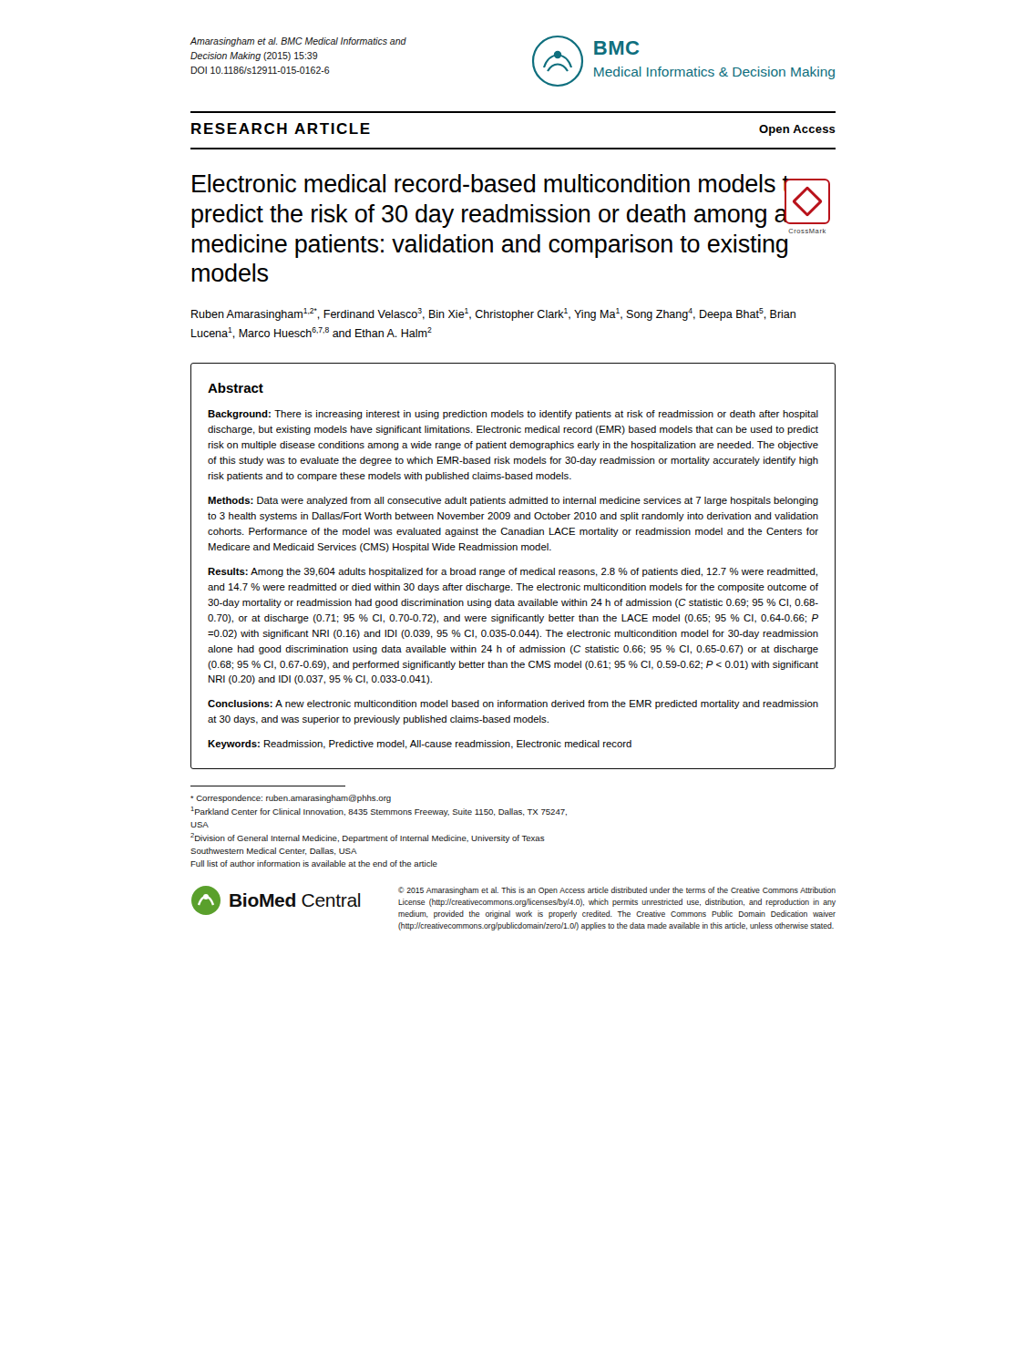Amarasingham et al. BMC Medical Informatics and
Decision Making (2015) 15:39
DOI 10.1186/s12911-015-0162-6
BMC
Medical Informatics & Decision Making
RESEARCH ARTICLE
Open Access
CrossMark
Electronic medical record-based multicondition models to predict the risk of 30 day readmission or death among adult medicine patients: validation and comparison to existing models
Ruben Amarasingham1,2*, Ferdinand Velasco3, Bin Xie1, Christopher Clark1, Ying Ma1, Song Zhang4, Deepa Bhat5, Brian Lucena1, Marco Huesch6,7,8 and Ethan A. Halm2
Abstract
Background: There is increasing interest in using prediction models to identify patients at risk of readmission or death after hospital discharge, but existing models have significant limitations. Electronic medical record (EMR) based models that can be used to predict risk on multiple disease conditions among a wide range of patient demographics early in the hospitalization are needed. The objective of this study was to evaluate the degree to which EMR-based risk models for 30-day readmission or mortality accurately identify high risk patients and to compare these models with published claims-based models.
Methods: Data were analyzed from all consecutive adult patients admitted to internal medicine services at 7 large hospitals belonging to 3 health systems in Dallas/Fort Worth between November 2009 and October 2010 and split randomly into derivation and validation cohorts. Performance of the model was evaluated against the Canadian LACE mortality or readmission model and the Centers for Medicare and Medicaid Services (CMS) Hospital Wide Readmission model.
Results: Among the 39,604 adults hospitalized for a broad range of medical reasons, 2.8 % of patients died, 12.7 % were readmitted, and 14.7 % were readmitted or died within 30 days after discharge. The electronic multicondition models for the composite outcome of 30-day mortality or readmission had good discrimination using data available within 24 h of admission (C statistic 0.69; 95 % CI, 0.68-0.70), or at discharge (0.71; 95 % CI, 0.70-0.72), and were significantly better than the LACE model (0.65; 95 % CI, 0.64-0.66; P =0.02) with significant NRI (0.16) and IDI (0.039, 95 % CI, 0.035-0.044). The electronic multicondition model for 30-day readmission alone had good discrimination using data available within 24 h of admission (C statistic 0.66; 95 % CI, 0.65-0.67) or at discharge (0.68; 95 % CI, 0.67-0.69), and performed significantly better than the CMS model (0.61; 95 % CI, 0.59-0.62; P < 0.01) with significant NRI (0.20) and IDI (0.037, 95 % CI, 0.033-0.041).
Conclusions: A new electronic multicondition model based on information derived from the EMR predicted mortality and readmission at 30 days, and was superior to previously published claims-based models.
Keywords: Readmission, Predictive model, All-cause readmission, Electronic medical record
* Correspondence: ruben.amarasingham@phhs.org
1Parkland Center for Clinical Innovation, 8435 Stemmons Freeway, Suite 1150, Dallas, TX 75247, USA
2Division of General Internal Medicine, Department of Internal Medicine, University of Texas Southwestern Medical Center, Dallas, USA
Full list of author information is available at the end of the article
BioMed Central
© 2015 Amarasingham et al. This is an Open Access article distributed under the terms of the Creative Commons Attribution License (http://creativecommons.org/licenses/by/4.0), which permits unrestricted use, distribution, and reproduction in any medium, provided the original work is properly credited. The Creative Commons Public Domain Dedication waiver (http://creativecommons.org/publicdomain/zero/1.0/) applies to the data made available in this article, unless otherwise stated.